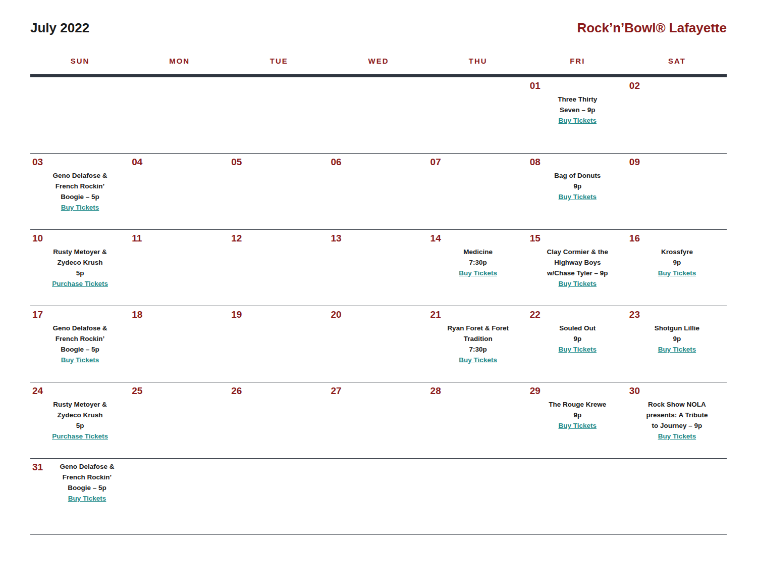July 2022
Rock’n’Bowl® Lafayette
| SUN | MON | TUE | WED | THU | FRI | SAT |
| --- | --- | --- | --- | --- | --- | --- |
| | | | | | 01 Three Thirty Seven – 9p Buy Tickets | 02 |
| 03 Geno Delafose & French Rockin’ Boogie – 5p Buy Tickets | 04 | 05 | 06 | 07 | 08 Bag of Donuts 9p Buy Tickets | 09 |
| 10 Rusty Metoyer & Zydeco Krush 5p Purchase Tickets | 11 | 12 | 13 | 14 Medicine 7:30p Buy Tickets | 15 Clay Cormier & the Highway Boys w/Chase Tyler – 9p Buy Tickets | 16 Krossfyre 9p Buy Tickets |
| 17 Geno Delafose & French Rockin’ Boogie – 5p Buy Tickets | 18 | 19 | 20 | 21 Ryan Foret & Foret Tradition 7:30p Buy Tickets | 22 Souled Out 9p Buy Tickets | 23 Shotgun Lillie 9p Buy Tickets |
| 24 Rusty Metoyer & Zydeco Krush 5p Purchase Tickets | 25 | 26 | 27 | 28 | 29 The Rouge Krewe 9p Buy Tickets | 30 Rock Show NOLA presents: A Tribute to Journey – 9p Buy Tickets |
| 31 Geno Delafose & French Rockin’ Boogie – 5p Buy Tickets | | | | | | |